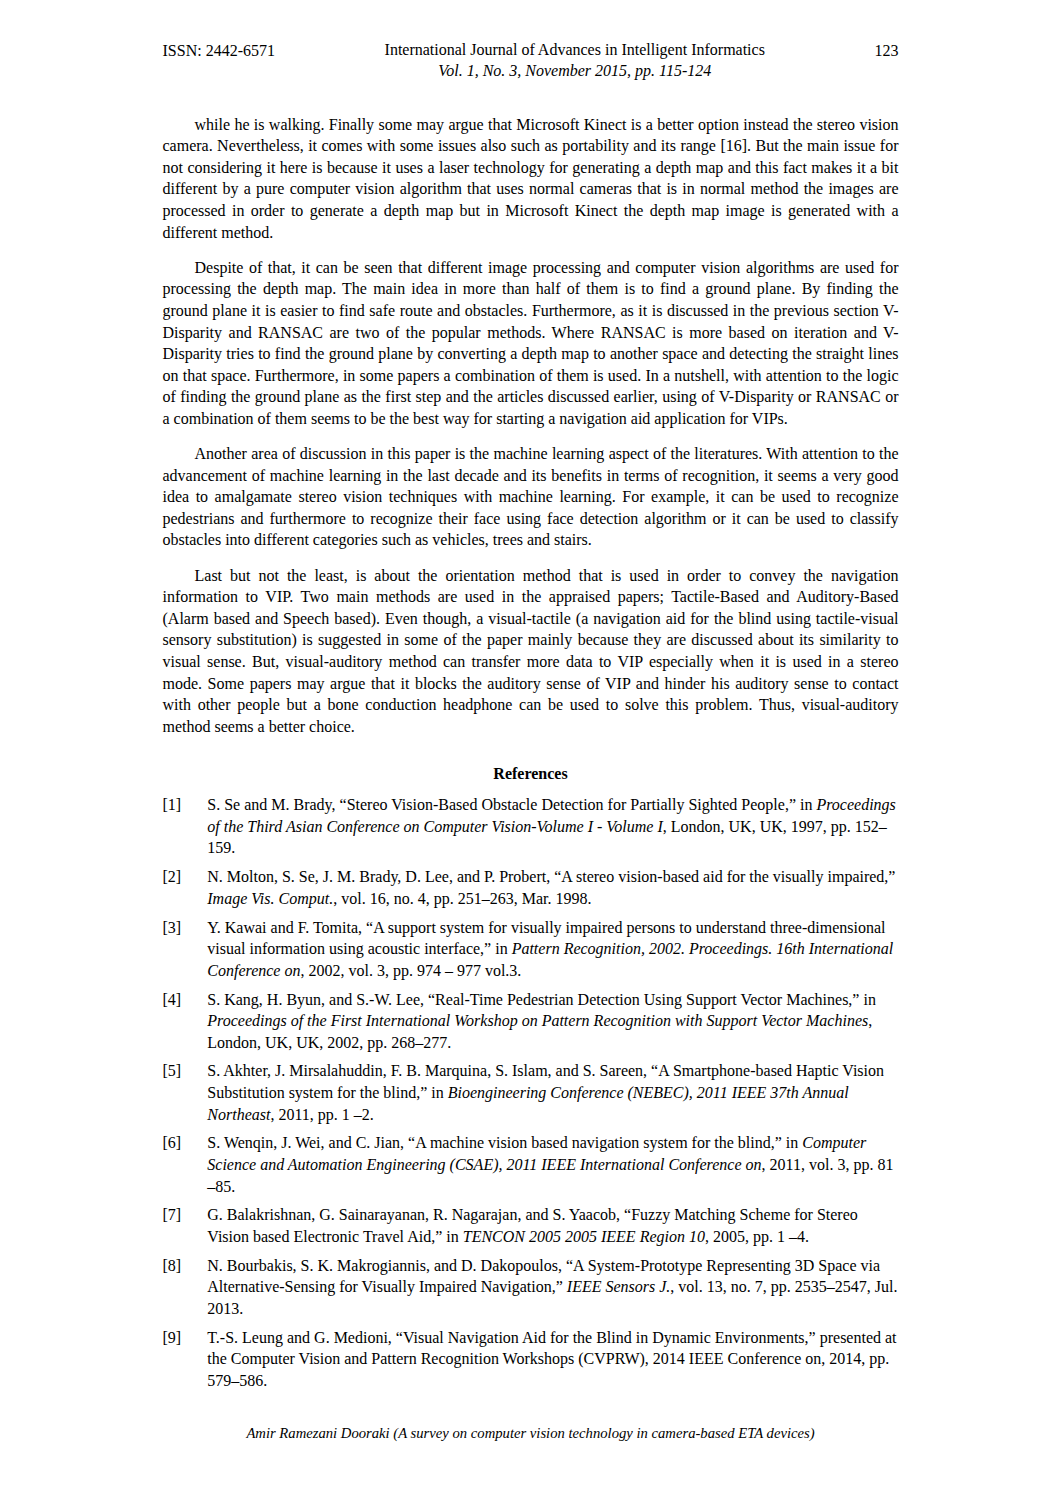ISSN: 2442-6571
International Journal of Advances in Intelligent Informatics Vol. 1, No. 3, November 2015, pp. 115-124
123
while he is walking. Finally some may argue that Microsoft Kinect is a better option instead the stereo vision camera. Nevertheless, it comes with some issues also such as portability and its range [16]. But the main issue for not considering it here is because it uses a laser technology for generating a depth map and this fact makes it a bit different by a pure computer vision algorithm that uses normal cameras that is in normal method the images are processed in order to generate a depth map but in Microsoft Kinect the depth map image is generated with a different method.
Despite of that, it can be seen that different image processing and computer vision algorithms are used for processing the depth map. The main idea in more than half of them is to find a ground plane. By finding the ground plane it is easier to find safe route and obstacles. Furthermore, as it is discussed in the previous section V-Disparity and RANSAC are two of the popular methods. Where RANSAC is more based on iteration and V-Disparity tries to find the ground plane by converting a depth map to another space and detecting the straight lines on that space. Furthermore, in some papers a combination of them is used. In a nutshell, with attention to the logic of finding the ground plane as the first step and the articles discussed earlier, using of V-Disparity or RANSAC or a combination of them seems to be the best way for starting a navigation aid application for VIPs.
Another area of discussion in this paper is the machine learning aspect of the literatures. With attention to the advancement of machine learning in the last decade and its benefits in terms of recognition, it seems a very good idea to amalgamate stereo vision techniques with machine learning. For example, it can be used to recognize pedestrians and furthermore to recognize their face using face detection algorithm or it can be used to classify obstacles into different categories such as vehicles, trees and stairs.
Last but not the least, is about the orientation method that is used in order to convey the navigation information to VIP. Two main methods are used in the appraised papers; Tactile-Based and Auditory-Based (Alarm based and Speech based). Even though, a visual-tactile (a navigation aid for the blind using tactile-visual sensory substitution) is suggested in some of the paper mainly because they are discussed about its similarity to visual sense. But, visual-auditory method can transfer more data to VIP especially when it is used in a stereo mode. Some papers may argue that it blocks the auditory sense of VIP and hinder his auditory sense to contact with other people but a bone conduction headphone can be used to solve this problem. Thus, visual-auditory method seems a better choice.
References
[1] S. Se and M. Brady, “Stereo Vision-Based Obstacle Detection for Partially Sighted People,” in Proceedings of the Third Asian Conference on Computer Vision-Volume I - Volume I, London, UK, UK, 1997, pp. 152–159.
[2] N. Molton, S. Se, J. M. Brady, D. Lee, and P. Probert, “A stereo vision-based aid for the visually impaired,” Image Vis. Comput., vol. 16, no. 4, pp. 251–263, Mar. 1998.
[3] Y. Kawai and F. Tomita, “A support system for visually impaired persons to understand three-dimensional visual information using acoustic interface,” in Pattern Recognition, 2002. Proceedings. 16th International Conference on, 2002, vol. 3, pp. 974 – 977 vol.3.
[4] S. Kang, H. Byun, and S.-W. Lee, “Real-Time Pedestrian Detection Using Support Vector Machines,” in Proceedings of the First International Workshop on Pattern Recognition with Support Vector Machines, London, UK, UK, 2002, pp. 268–277.
[5] S. Akhter, J. Mirsalahuddin, F. B. Marquina, S. Islam, and S. Sareen, “A Smartphone-based Haptic Vision Substitution system for the blind,” in Bioengineering Conference (NEBEC), 2011 IEEE 37th Annual Northeast, 2011, pp. 1 –2.
[6] S. Wenqin, J. Wei, and C. Jian, “A machine vision based navigation system for the blind,” in Computer Science and Automation Engineering (CSAE), 2011 IEEE International Conference on, 2011, vol. 3, pp. 81 –85.
[7] G. Balakrishnan, G. Sainarayanan, R. Nagarajan, and S. Yaacob, “Fuzzy Matching Scheme for Stereo Vision based Electronic Travel Aid,” in TENCON 2005 2005 IEEE Region 10, 2005, pp. 1 –4.
[8] N. Bourbakis, S. K. Makrogiannis, and D. Dakopoulos, “A System-Prototype Representing 3D Space via Alternative-Sensing for Visually Impaired Navigation,” IEEE Sensors J., vol. 13, no. 7, pp. 2535–2547, Jul. 2013.
[9] T.-S. Leung and G. Medioni, “Visual Navigation Aid for the Blind in Dynamic Environments,” presented at the Computer Vision and Pattern Recognition Workshops (CVPRW), 2014 IEEE Conference on, 2014, pp. 579–586.
Amir Ramezani Dooraki (A survey on computer vision technology in camera-based ETA devices)